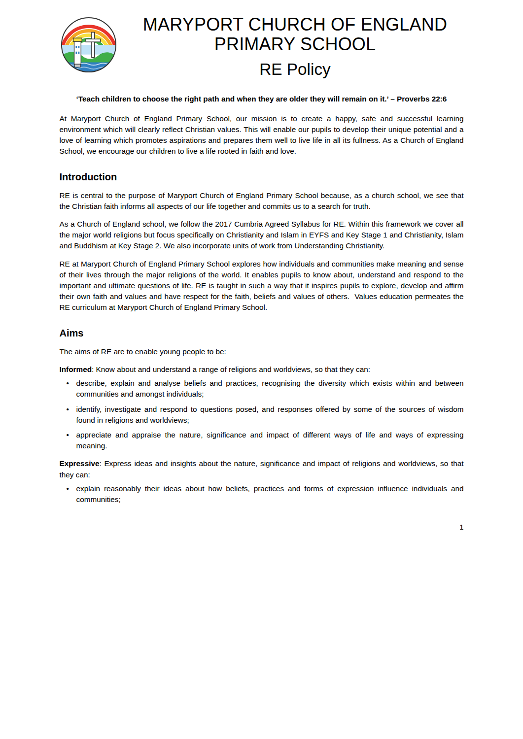MARYPORT CHURCH OF ENGLAND PRIMARY SCHOOL
RE Policy
‘Teach children to choose the right path and when they are older they will remain on it.’ – Proverbs 22:6
At Maryport Church of England Primary School, our mission is to create a happy, safe and successful learning environment which will clearly reflect Christian values. This will enable our pupils to develop their unique potential and a love of learning which promotes aspirations and prepares them well to live life in all its fullness. As a Church of England School, we encourage our children to live a life rooted in faith and love.
Introduction
RE is central to the purpose of Maryport Church of England Primary School because, as a church school, we see that the Christian faith informs all aspects of our life together and commits us to a search for truth.
As a Church of England school, we follow the 2017 Cumbria Agreed Syllabus for RE. Within this framework we cover all the major world religions but focus specifically on Christianity and Islam in EYFS and Key Stage 1 and Christianity, Islam and Buddhism at Key Stage 2. We also incorporate units of work from Understanding Christianity.
RE at Maryport Church of England Primary School explores how individuals and communities make meaning and sense of their lives through the major religions of the world. It enables pupils to know about, understand and respond to the important and ultimate questions of life. RE is taught in such a way that it inspires pupils to explore, develop and affirm their own faith and values and have respect for the faith, beliefs and values of others. Values education permeates the RE curriculum at Maryport Church of England Primary School.
Aims
The aims of RE are to enable young people to be:
Informed: Know about and understand a range of religions and worldviews, so that they can:
describe, explain and analyse beliefs and practices, recognising the diversity which exists within and between communities and amongst individuals;
identify, investigate and respond to questions posed, and responses offered by some of the sources of wisdom found in religions and worldviews;
appreciate and appraise the nature, significance and impact of different ways of life and ways of expressing meaning.
Expressive: Express ideas and insights about the nature, significance and impact of religions and worldviews, so that they can:
explain reasonably their ideas about how beliefs, practices and forms of expression influence individuals and communities;
1